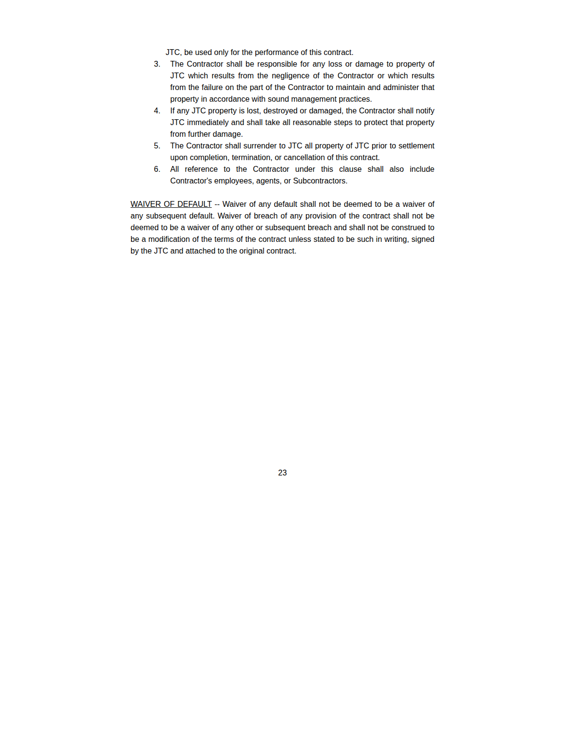JTC, be used only for the performance of this contract.
The Contractor shall be responsible for any loss or damage to property of JTC which results from the negligence of the Contractor or which results from the failure on the part of the Contractor to maintain and administer that property in accordance with sound management practices.
If any JTC property is lost, destroyed or damaged, the Contractor shall notify JTC immediately and shall take all reasonable steps to protect that property from further damage.
The Contractor shall surrender to JTC all property of JTC prior to settlement upon completion, termination, or cancellation of this contract.
All reference to the Contractor under this clause shall also include Contractor's employees, agents, or Subcontractors.
WAIVER OF DEFAULT -- Waiver of any default shall not be deemed to be a waiver of any subsequent default. Waiver of breach of any provision of the contract shall not be deemed to be a waiver of any other or subsequent breach and shall not be construed to be a modification of the terms of the contract unless stated to be such in writing, signed by the JTC and attached to the original contract.
23